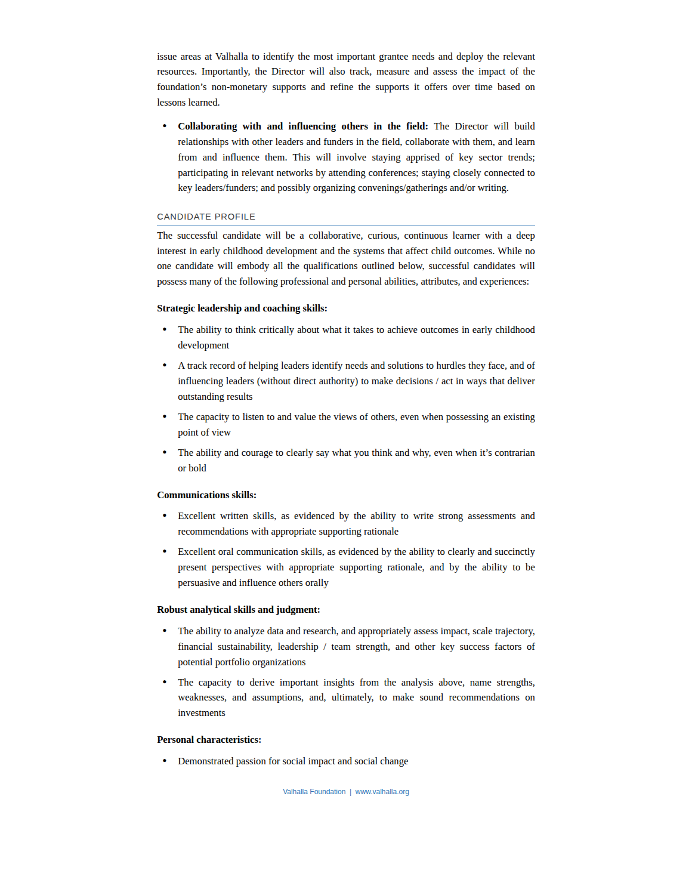issue areas at Valhalla to identify the most important grantee needs and deploy the relevant resources. Importantly, the Director will also track, measure and assess the impact of the foundation’s non-monetary supports and refine the supports it offers over time based on lessons learned.
Collaborating with and influencing others in the field: The Director will build relationships with other leaders and funders in the field, collaborate with them, and learn from and influence them. This will involve staying apprised of key sector trends; participating in relevant networks by attending conferences; staying closely connected to key leaders/funders; and possibly organizing convenings/gatherings and/or writing.
Candidate Profile
The successful candidate will be a collaborative, curious, continuous learner with a deep interest in early childhood development and the systems that affect child outcomes. While no one candidate will embody all the qualifications outlined below, successful candidates will possess many of the following professional and personal abilities, attributes, and experiences:
Strategic leadership and coaching skills:
The ability to think critically about what it takes to achieve outcomes in early childhood development
A track record of helping leaders identify needs and solutions to hurdles they face, and of influencing leaders (without direct authority) to make decisions / act in ways that deliver outstanding results
The capacity to listen to and value the views of others, even when possessing an existing point of view
The ability and courage to clearly say what you think and why, even when it’s contrarian or bold
Communications skills:
Excellent written skills, as evidenced by the ability to write strong assessments and recommendations with appropriate supporting rationale
Excellent oral communication skills, as evidenced by the ability to clearly and succinctly present perspectives with appropriate supporting rationale, and by the ability to be persuasive and influence others orally
Robust analytical skills and judgment:
The ability to analyze data and research, and appropriately assess impact, scale trajectory, financial sustainability, leadership / team strength, and other key success factors of potential portfolio organizations
The capacity to derive important insights from the analysis above, name strengths, weaknesses, and assumptions, and, ultimately, to make sound recommendations on investments
Personal characteristics:
Demonstrated passion for social impact and social change
Valhalla Foundation | www.valhalla.org